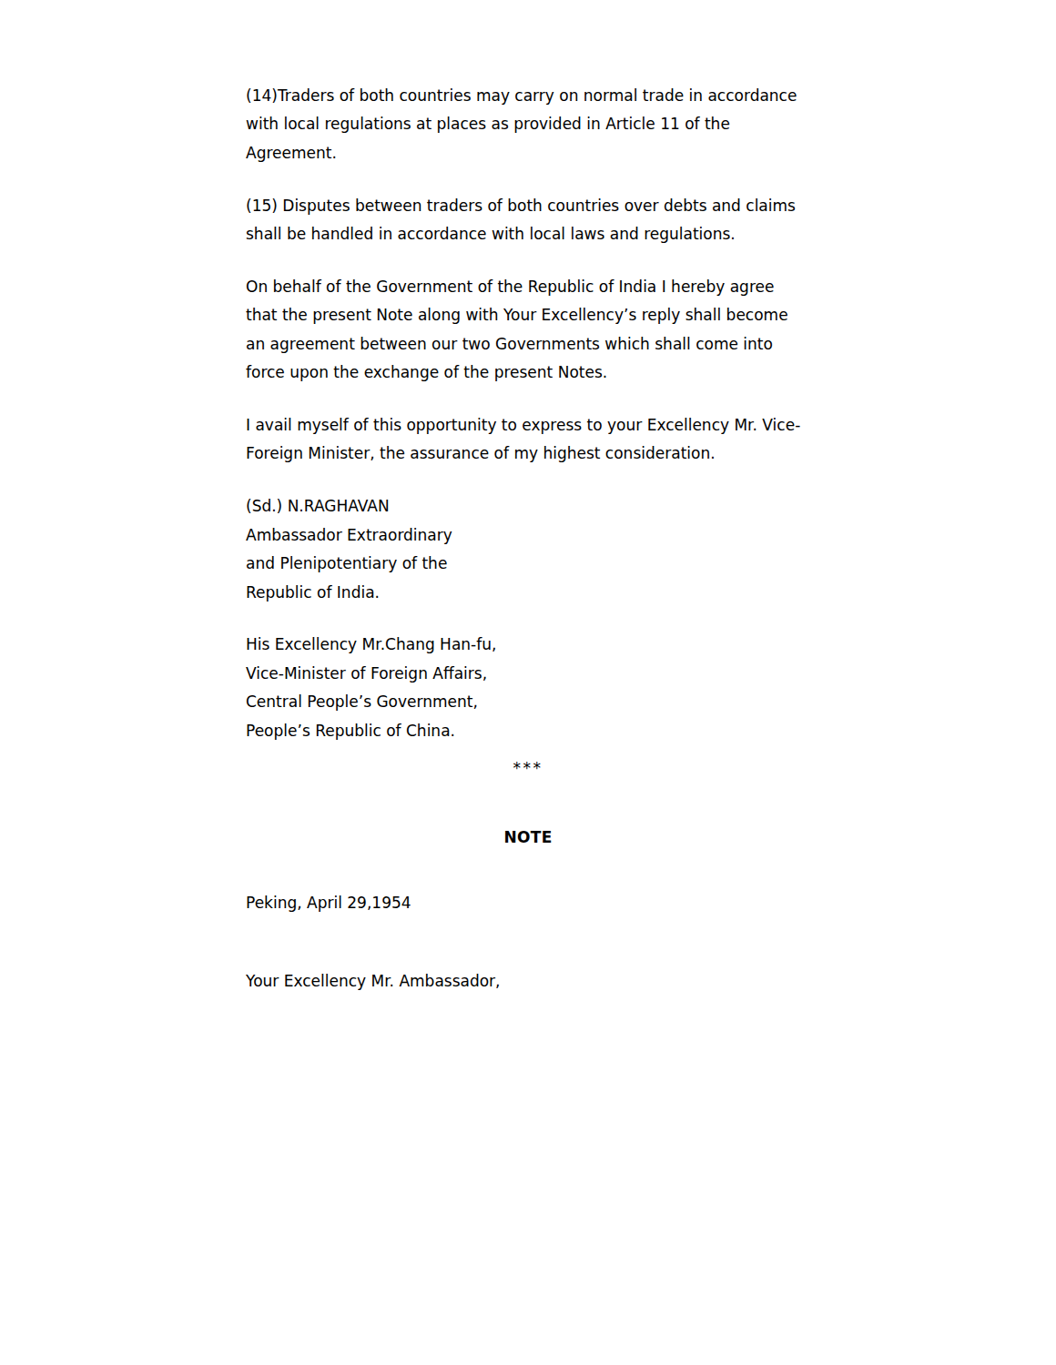(14)Traders of both countries may carry on normal trade in accordance with local regulations at places as provided in Article 11 of the Agreement.
(15) Disputes between traders of both countries over debts and claims shall be handled in accordance with local laws and regulations.
On behalf of the Government of the Republic of India I hereby agree that the present Note along with Your Excellency’s reply shall become an agreement between our two Governments which shall come into force upon the exchange of the present Notes.
I avail myself of this opportunity to express to your Excellency Mr. Vice-Foreign Minister, the assurance of my highest consideration.
(Sd.) N.RAGHAVAN
Ambassador Extraordinary
and Plenipotentiary of the
Republic of India.
His Excellency Mr.Chang Han-fu,
Vice-Minister of Foreign Affairs,
Central People’s Government,
People’s Republic of China.
***
NOTE
Peking, April 29,1954
Your Excellency Mr. Ambassador,